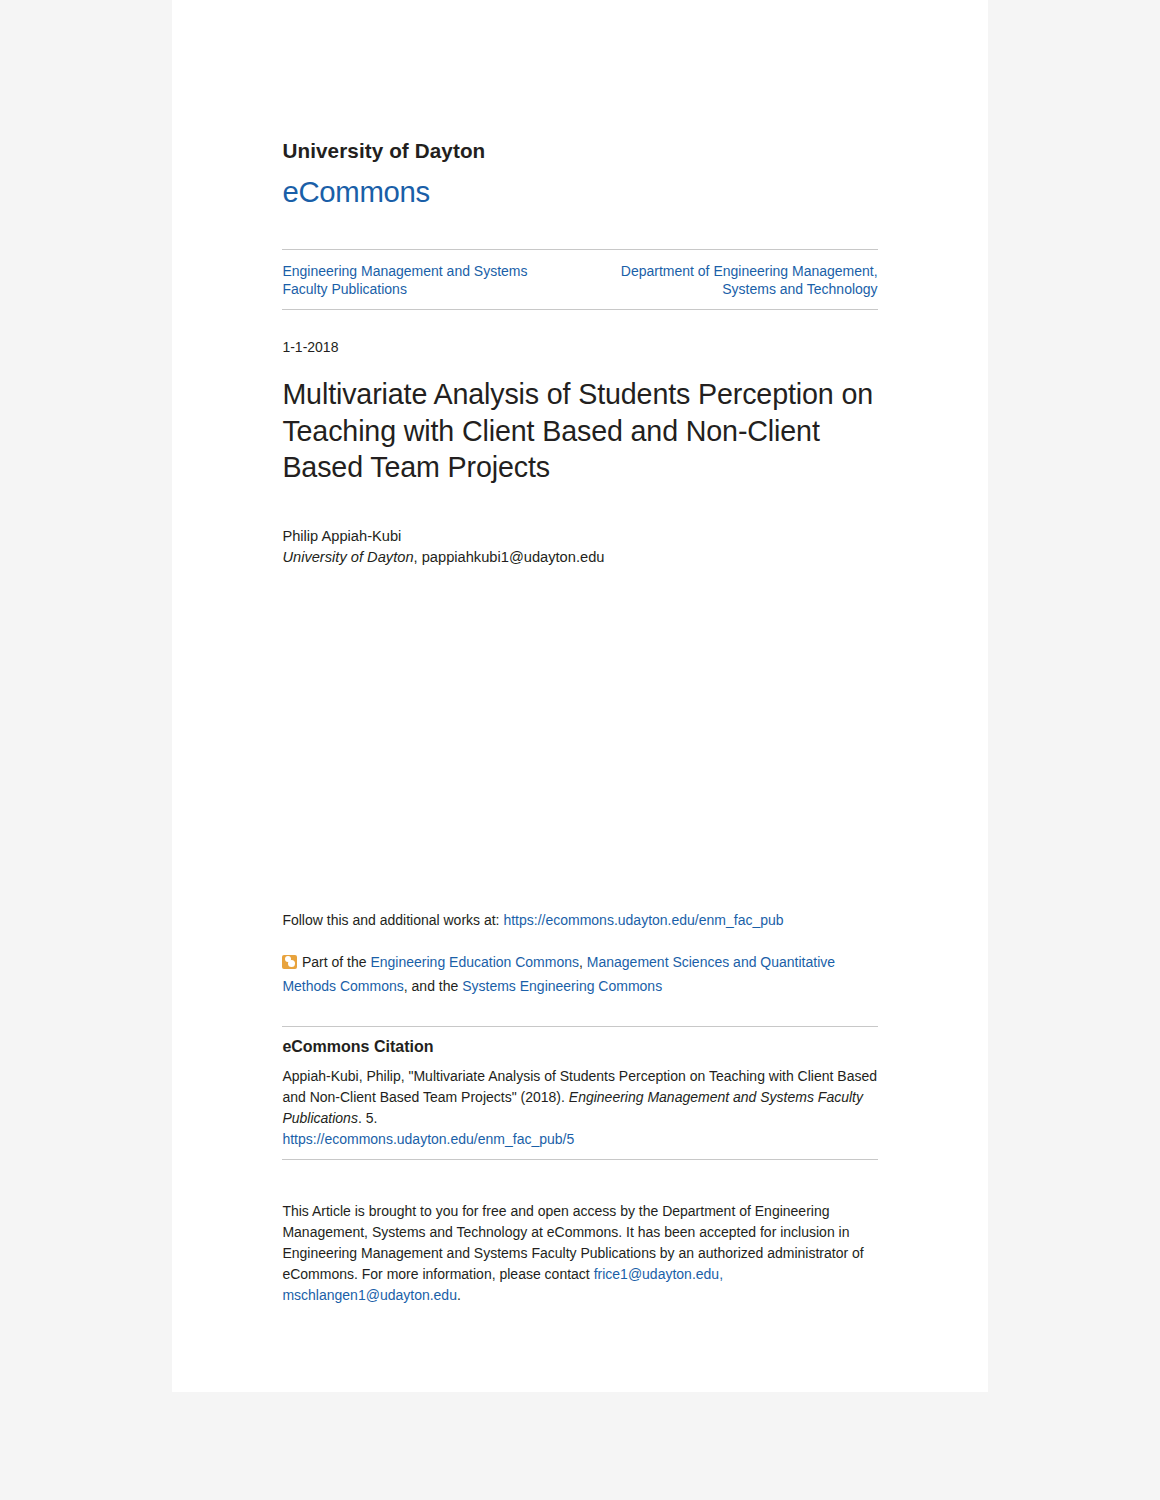University of Dayton
eCommons
Engineering Management and Systems Faculty Publications
Department of Engineering Management, Systems and Technology
1-1-2018
Multivariate Analysis of Students Perception on Teaching with Client Based and Non-Client Based Team Projects
Philip Appiah-Kubi University of Dayton, pappiahkubi1@udayton.edu
Follow this and additional works at: https://ecommons.udayton.edu/enm_fac_pub
Part of the Engineering Education Commons, Management Sciences and Quantitative Methods Commons, and the Systems Engineering Commons
eCommons Citation
Appiah-Kubi, Philip, "Multivariate Analysis of Students Perception on Teaching with Client Based and Non-Client Based Team Projects" (2018). Engineering Management and Systems Faculty Publications. 5.
https://ecommons.udayton.edu/enm_fac_pub/5
This Article is brought to you for free and open access by the Department of Engineering Management, Systems and Technology at eCommons. It has been accepted for inclusion in Engineering Management and Systems Faculty Publications by an authorized administrator of eCommons. For more information, please contact frice1@udayton.edu, mschlangen1@udayton.edu.